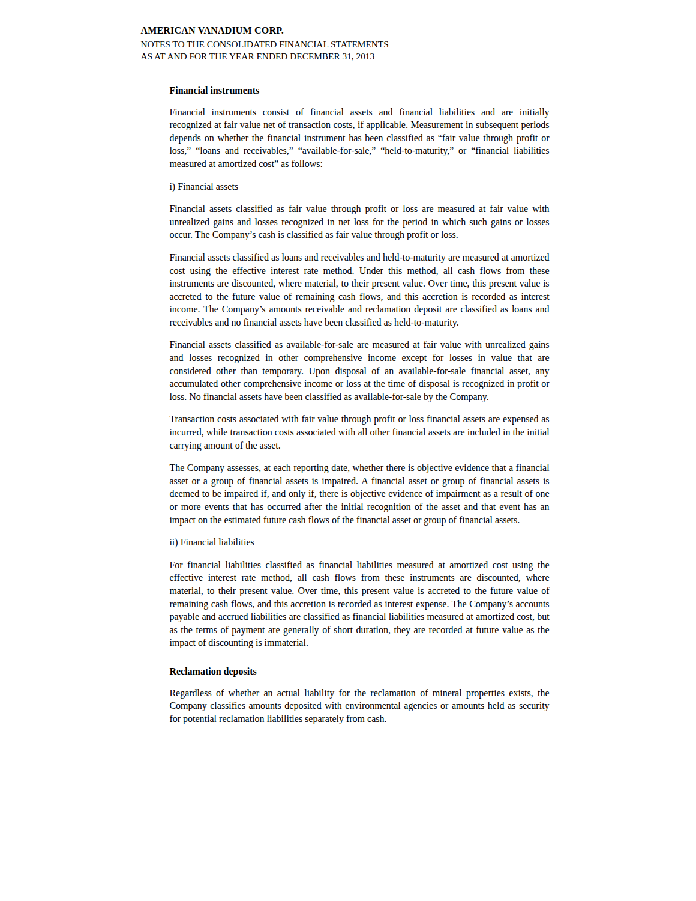AMERICAN VANADIUM CORP.
NOTES TO THE CONSOLIDATED FINANCIAL STATEMENTS
AS AT AND FOR THE YEAR ENDED DECEMBER 31, 2013
Financial instruments
Financial instruments consist of financial assets and financial liabilities and are initially recognized at fair value net of transaction costs, if applicable. Measurement in subsequent periods depends on whether the financial instrument has been classified as “fair value through profit or loss,” “loans and receivables,” “available-for-sale,” “held-to-maturity,” or “financial liabilities measured at amortized cost” as follows:
i) Financial assets
Financial assets classified as fair value through profit or loss are measured at fair value with unrealized gains and losses recognized in net loss for the period in which such gains or losses occur. The Company’s cash is classified as fair value through profit or loss.
Financial assets classified as loans and receivables and held-to-maturity are measured at amortized cost using the effective interest rate method. Under this method, all cash flows from these instruments are discounted, where material, to their present value. Over time, this present value is accreted to the future value of remaining cash flows, and this accretion is recorded as interest income. The Company’s amounts receivable and reclamation deposit are classified as loans and receivables and no financial assets have been classified as held-to-maturity.
Financial assets classified as available-for-sale are measured at fair value with unrealized gains and losses recognized in other comprehensive income except for losses in value that are considered other than temporary. Upon disposal of an available-for-sale financial asset, any accumulated other comprehensive income or loss at the time of disposal is recognized in profit or loss. No financial assets have been classified as available-for-sale by the Company.
Transaction costs associated with fair value through profit or loss financial assets are expensed as incurred, while transaction costs associated with all other financial assets are included in the initial carrying amount of the asset.
The Company assesses, at each reporting date, whether there is objective evidence that a financial asset or a group of financial assets is impaired. A financial asset or group of financial assets is deemed to be impaired if, and only if, there is objective evidence of impairment as a result of one or more events that has occurred after the initial recognition of the asset and that event has an impact on the estimated future cash flows of the financial asset or group of financial assets.
ii) Financial liabilities
For financial liabilities classified as financial liabilities measured at amortized cost using the effective interest rate method, all cash flows from these instruments are discounted, where material, to their present value. Over time, this present value is accreted to the future value of remaining cash flows, and this accretion is recorded as interest expense. The Company’s accounts payable and accrued liabilities are classified as financial liabilities measured at amortized cost, but as the terms of payment are generally of short duration, they are recorded at future value as the impact of discounting is immaterial.
Reclamation deposits
Regardless of whether an actual liability for the reclamation of mineral properties exists, the Company classifies amounts deposited with environmental agencies or amounts held as security for potential reclamation liabilities separately from cash.